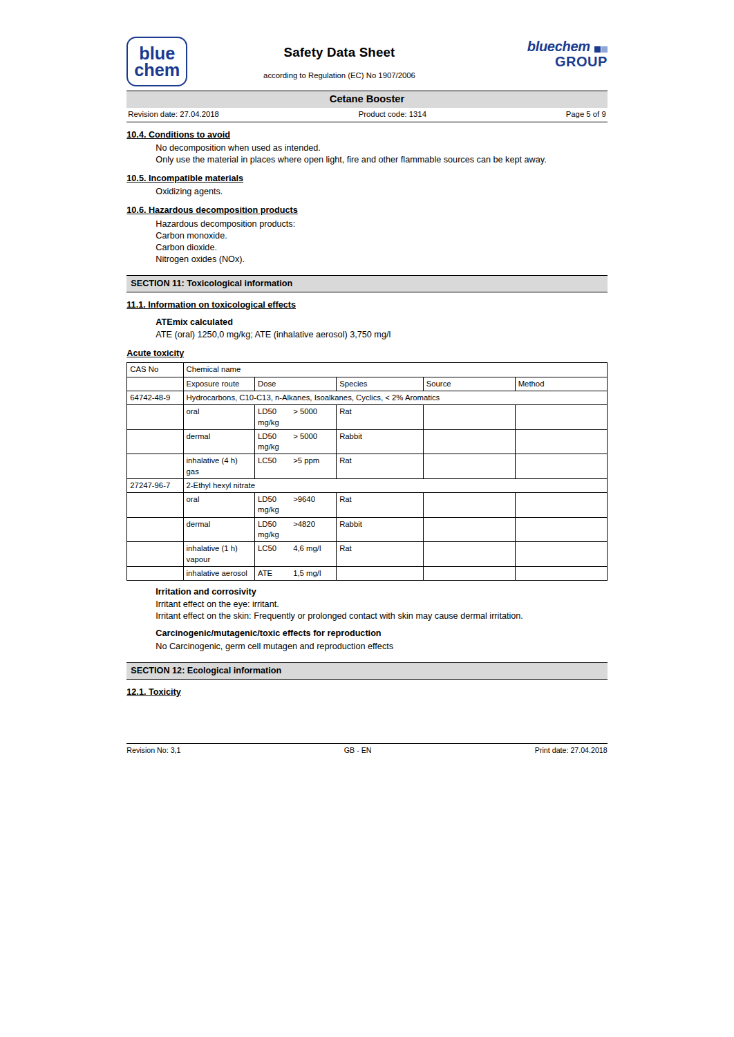blue
chem
Safety Data Sheet
according to Regulation (EC) No 1907/2006
bluechem
GROUP
Cetane Booster
Revision date: 27.04.2018 Product code: 1314 Page 5 of 9
10.4. Conditions to avoid
No decomposition when used as intended.
Only use the material in places where open light, fire and other flammable sources can be kept away.
10.5. Incompatible materials
Oxidizing agents.
10.6. Hazardous decomposition products
Hazardous decomposition products:
Carbon monoxide.
Carbon dioxide.
Nitrogen oxides (NOx).
SECTION 11: Toxicological information
11.1. Information on toxicological effects
ATEmix calculated
ATE (oral) 1250,0 mg/kg; ATE (inhalative aerosol) 3,750 mg/l
Acute toxicity
| CAS No | Chemical name |
| | Exposure route | Dose | | Species | Source | Method |
| 64742-48-9 | Hydrocarbons, C10-C13, n-Alkanes, Isoalkanes, Cyclics, < 2% Aromatics |
| | oral | LD50 mg/kg | > 5000 | Rat | | |
| | dermal | LD50 mg/kg | > 5000 | Rabbit | | |
| | inhalative (4 h) gas | LC50 | >5 ppm | Rat | | |
| 27247-96-7 | 2-Ethyl hexyl nitrate |
| | oral | LD50 mg/kg | >9640 | Rat | | |
| | dermal | LD50 mg/kg | >4820 | Rabbit | | |
| | inhalative (1 h) vapour | LC50 | 4,6 mg/l | Rat | | |
| | inhalative aerosol | ATE | 1,5 mg/l | | | |
Irritation and corrosivity
Irritant effect on the eye: irritant.
Irritant effect on the skin: Frequently or prolonged contact with skin may cause dermal irritation.
Carcinogenic/mutagenic/toxic effects for reproduction
No Carcinogenic, germ cell mutagen and reproduction effects
SECTION 12: Ecological information
12.1. Toxicity
Revision No: 3,1 GB - EN Print date: 27.04.2018